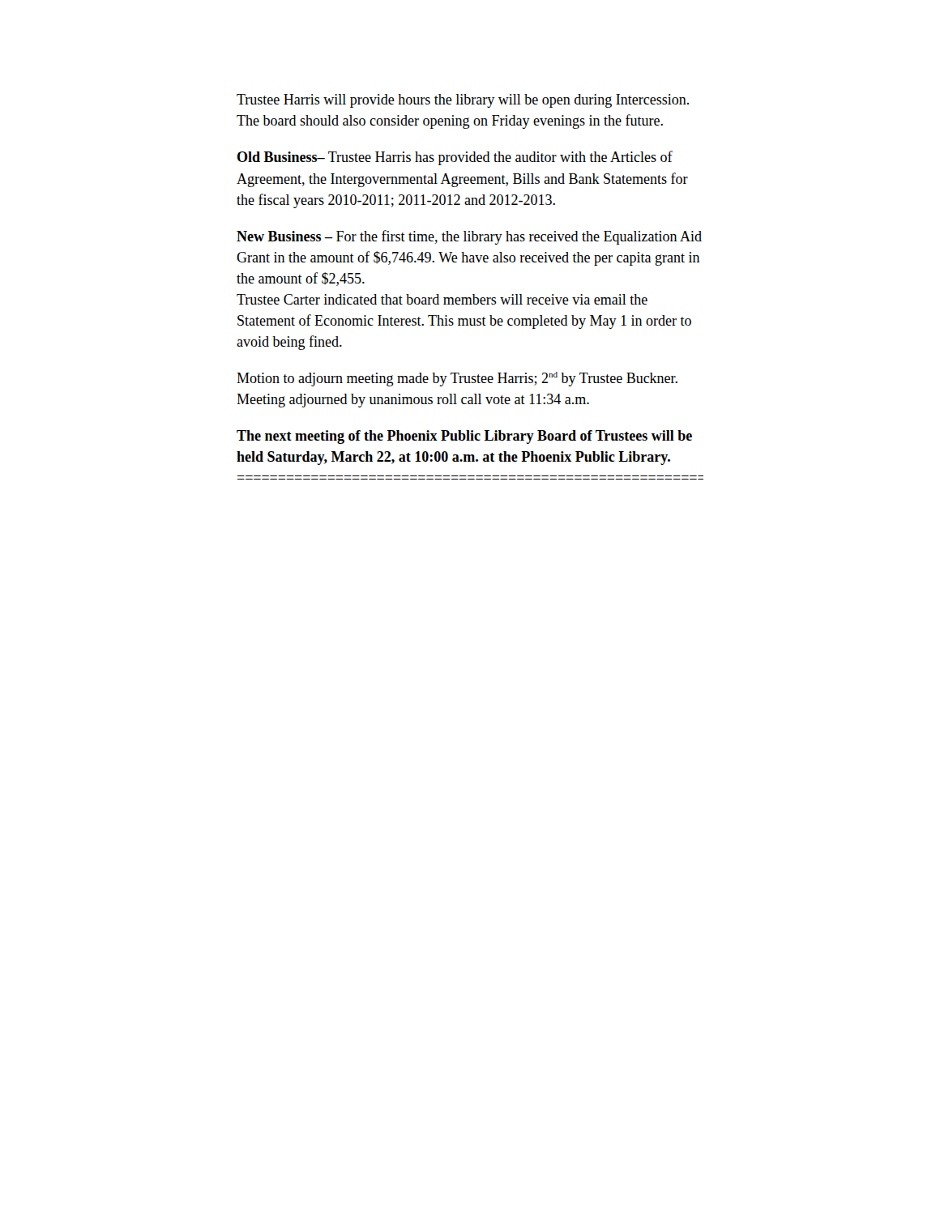Trustee Harris will provide hours the library will be open during Intercession. The board should also consider opening on Friday evenings in the future.
Old Business– Trustee Harris has provided the auditor with the Articles of Agreement, the Intergovernmental Agreement, Bills and Bank Statements for the fiscal years 2010-2011; 2011-2012 and 2012-2013.
New Business – For the first time, the library has received the Equalization Aid Grant in the amount of $6,746.49. We have also received the per capita grant in the amount of $2,455.
Trustee Carter indicated that board members will receive via email the Statement of Economic Interest. This must be completed by May 1 in order to avoid being fined.
Motion to adjourn meeting made by Trustee Harris; 2nd by Trustee Buckner.
Meeting adjourned by unanimous roll call vote at 11:34 a.m.
The next meeting of the Phoenix Public Library Board of Trustees will be held Saturday, March 22, at 10:00 a.m. at the Phoenix Public Library.
============================================================